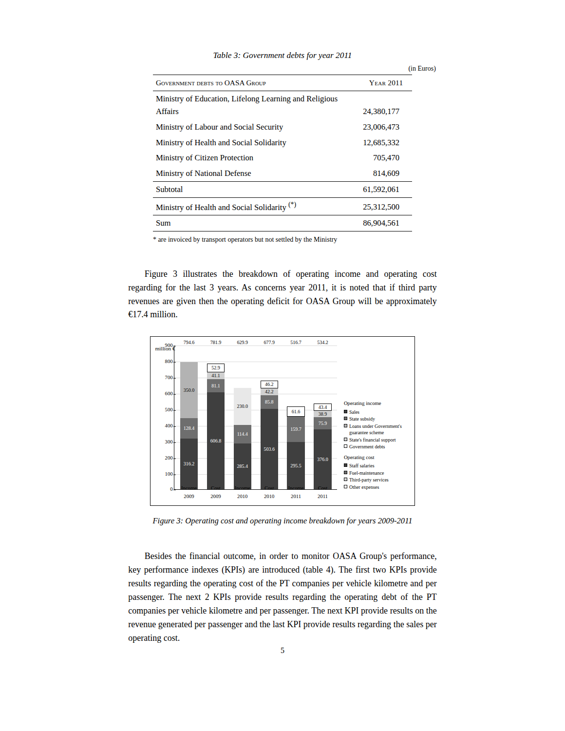Table 3: Government debts for year 2011
(in Euros)
| Government debts to OASA Group | Year 2011 |
| --- | --- |
| Ministry of Education, Lifelong Learning and Religious Affairs | 24,380,177 |
| Ministry of Labour and Social Security | 23,006,473 |
| Ministry of Health and Social Solidarity | 12,685,332 |
| Ministry of Citizen Protection | 705,470 |
| Ministry of National Defense | 814,609 |
| Subtotal | 61,592,061 |
| Ministry of Health and Social Solidarity (*) | 25,312,500 |
| Sum | 86,904,561 |
* are invoiced by transport operators but not settled by the Ministry
Figure 3 illustrates the breakdown of operating income and operating cost regarding for the last 3 years. As concerns year 2011, it is noted that if third party revenues are given then the operating deficit for OASA Group will be approximately €17.4 million.
million €
900
800
700
600
500
400
300
200
100
0
794.6
350.0
128.4
316.2
781.9
52.9
41.1
81.1
606.8
629.9
230.0
114.4
285.4
677.9
46.2
42.2
85.8
503.6
516.7
61.6
159.7
295.5
534.2
43.4
38.9
75.9
376.0
Income 2009
Cost 2009
Income 2010
Cost 2010
Income 2011
Cost 2011
Operating income
Sales
State subsidy
Loans under Government's guarantee scheme
State's financial support
Government debts
Operating cost
Staff salaries
Fuel-maintenance
Third-party services
Other expenses
Figure 3: Operating cost and operating income breakdown for years 2009-2011
Besides the financial outcome, in order to monitor OASA Group's performance, key performance indexes (KPIs) are introduced (table 4). The first two KPIs provide results regarding the operating cost of the PT companies per vehicle kilometre and per passenger. The next 2 KPIs provide results regarding the operating debt of the PT companies per vehicle kilometre and per passenger. The next KPI provide results on the revenue generated per passenger and the last KPI provide results regarding the sales per operating cost.
5